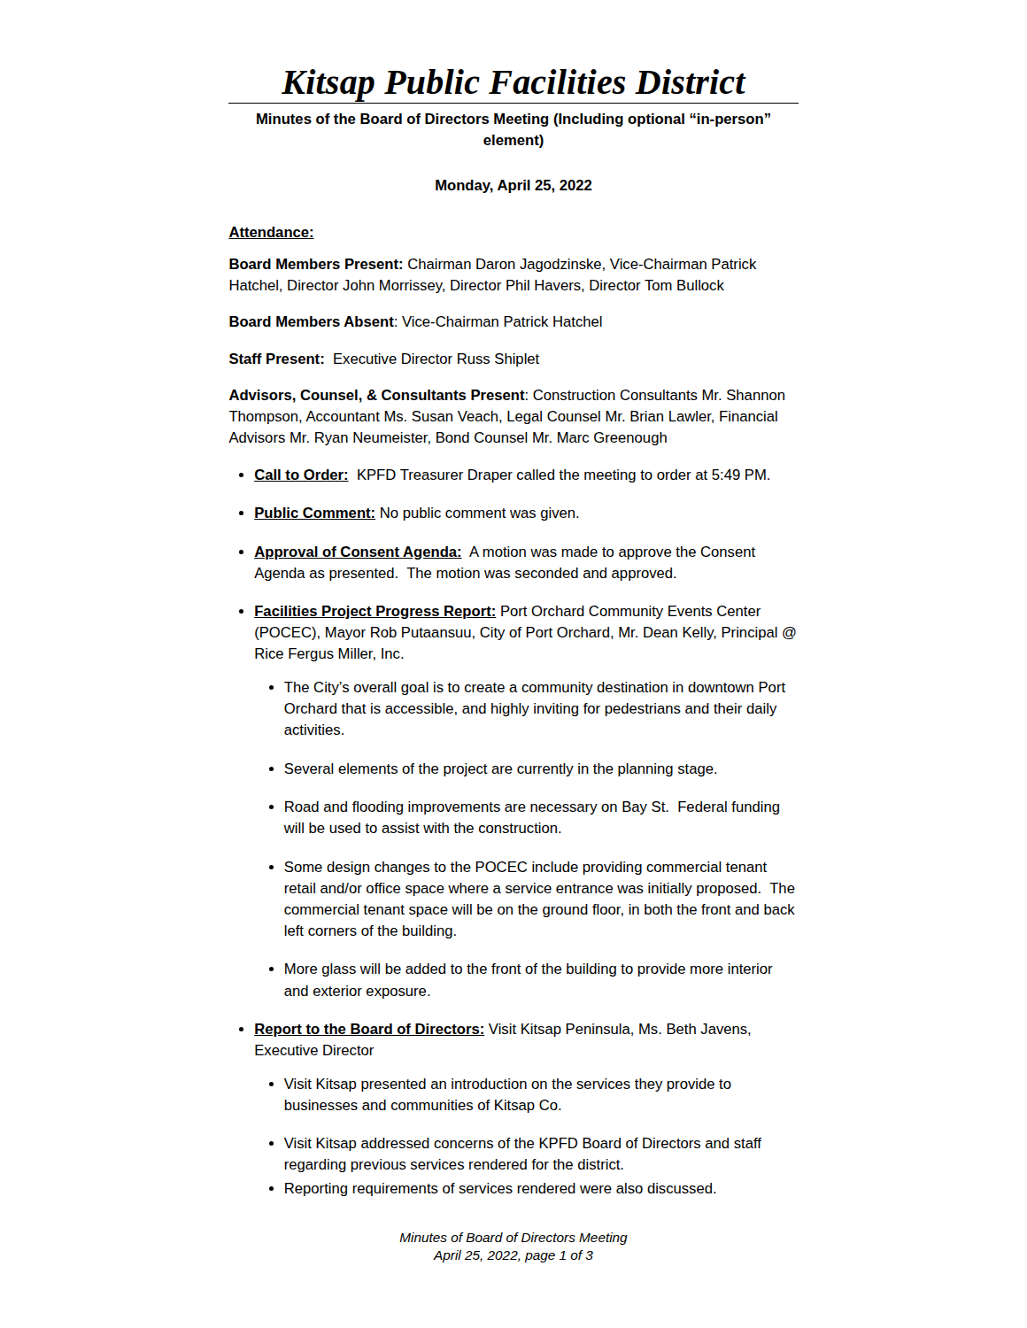Kitsap Public Facilities District
Minutes of the Board of Directors Meeting (Including optional “in-person” element)
Monday, April 25, 2022
Attendance:
Board Members Present: Chairman Daron Jagodzinske, Vice-Chairman Patrick Hatchel, Director John Morrissey, Director Phil Havers, Director Tom Bullock
Board Members Absent: Vice-Chairman Patrick Hatchel
Staff Present: Executive Director Russ Shiplet
Advisors, Counsel, & Consultants Present: Construction Consultants Mr. Shannon Thompson, Accountant Ms. Susan Veach, Legal Counsel Mr. Brian Lawler, Financial Advisors Mr. Ryan Neumeister, Bond Counsel Mr. Marc Greenough
Call to Order: KPFD Treasurer Draper called the meeting to order at 5:49 PM.
Public Comment: No public comment was given.
Approval of Consent Agenda: A motion was made to approve the Consent Agenda as presented. The motion was seconded and approved.
Facilities Project Progress Report: Port Orchard Community Events Center (POCEC), Mayor Rob Putaansuu, City of Port Orchard, Mr. Dean Kelly, Principal @ Rice Fergus Miller, Inc.
The City’s overall goal is to create a community destination in downtown Port Orchard that is accessible, and highly inviting for pedestrians and their daily activities.
Several elements of the project are currently in the planning stage.
Road and flooding improvements are necessary on Bay St. Federal funding will be used to assist with the construction.
Some design changes to the POCEC include providing commercial tenant retail and/or office space where a service entrance was initially proposed. The commercial tenant space will be on the ground floor, in both the front and back left corners of the building.
More glass will be added to the front of the building to provide more interior and exterior exposure.
Report to the Board of Directors: Visit Kitsap Peninsula, Ms. Beth Javens, Executive Director
Visit Kitsap presented an introduction on the services they provide to businesses and communities of Kitsap Co.
Visit Kitsap addressed concerns of the KPFD Board of Directors and staff regarding previous services rendered for the district.
Reporting requirements of services rendered were also discussed.
Minutes of Board of Directors Meeting
April 25, 2022, page 1 of 3